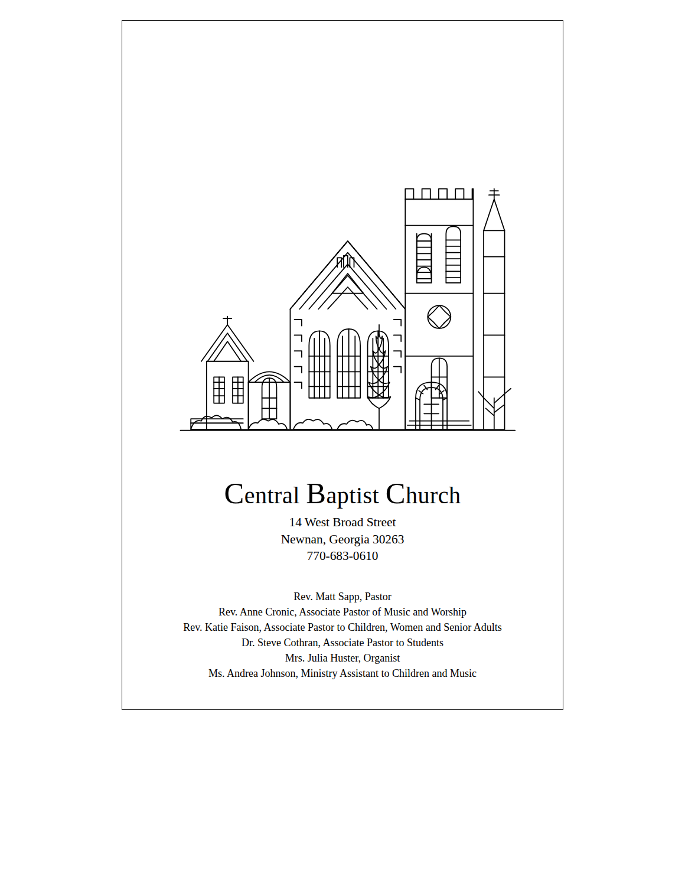Central Baptist Church
14 West Broad Street
Newnan, Georgia 30263
770-683-0610
Rev. Matt Sapp, Pastor
Rev. Anne Cronic, Associate Pastor of Music and Worship
Rev. Katie Faison, Associate Pastor to Children, Women and Senior Adults
Dr. Steve Cothran, Associate Pastor to Students
Mrs. Julia Huster, Organist
Ms. Andrea Johnson, Ministry Assistant to Children and Music